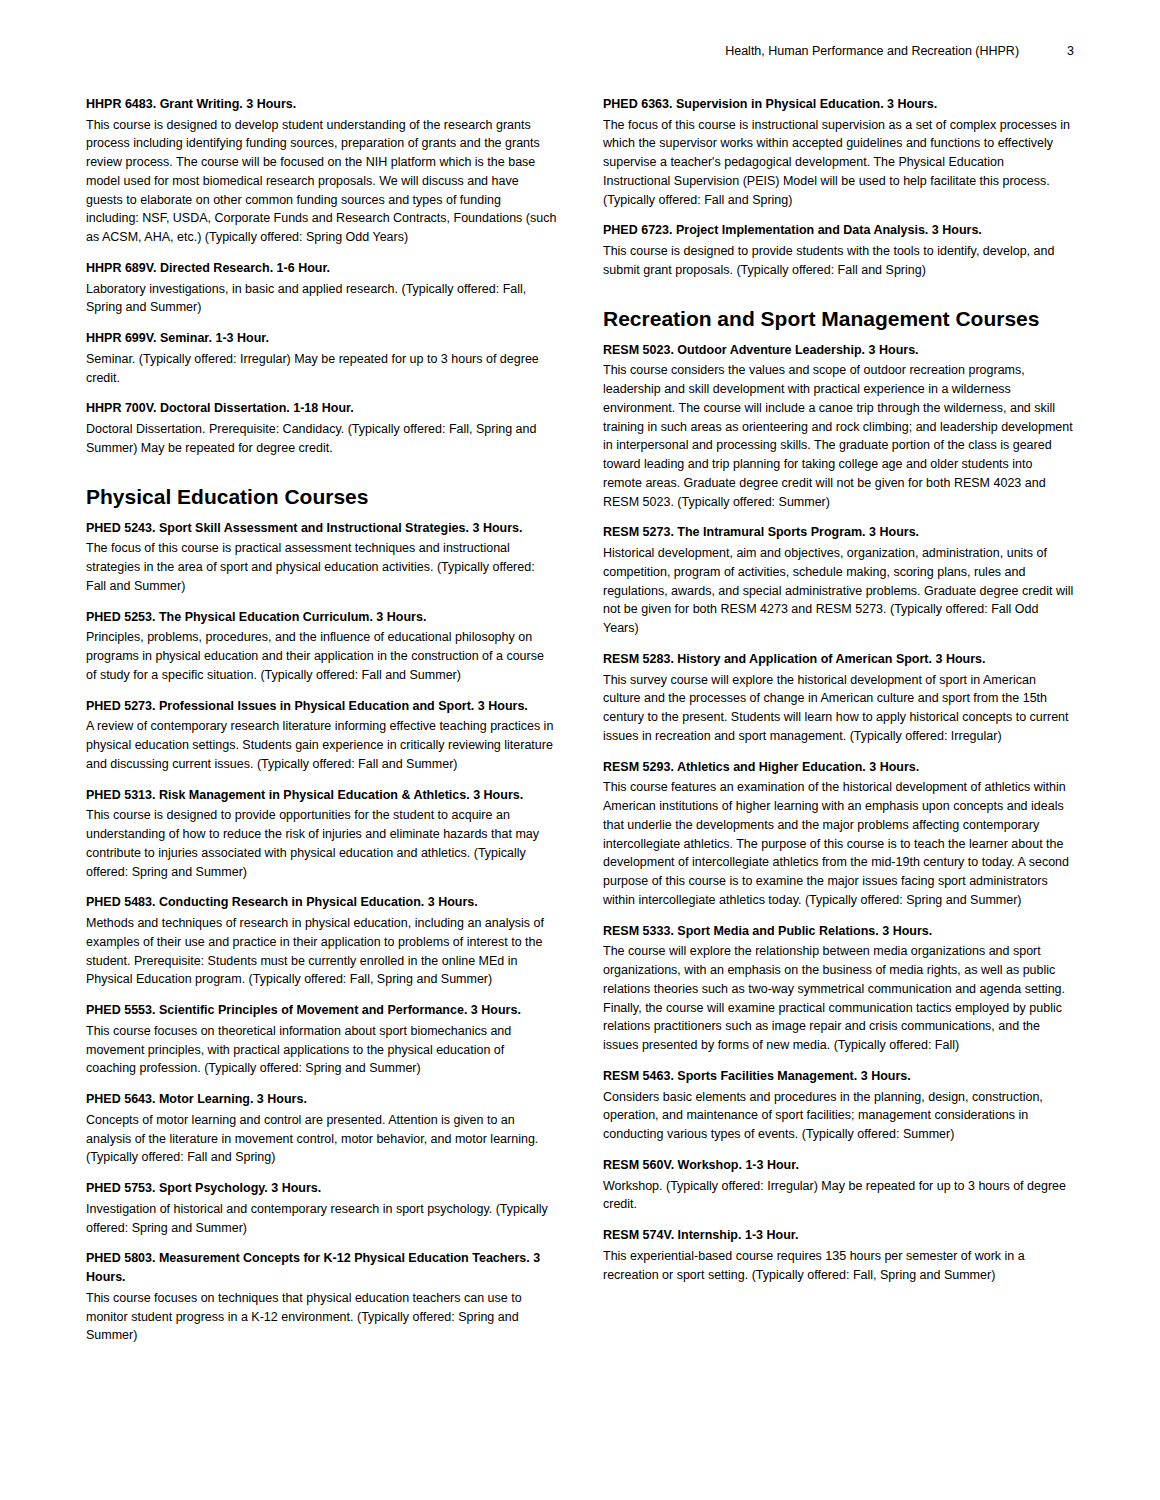Health, Human Performance and Recreation (HHPR) 3
HHPR 6483. Grant Writing. 3 Hours.
This course is designed to develop student understanding of the research grants process including identifying funding sources, preparation of grants and the grants review process. The course will be focused on the NIH platform which is the base model used for most biomedical research proposals. We will discuss and have guests to elaborate on other common funding sources and types of funding including: NSF, USDA, Corporate Funds and Research Contracts, Foundations (such as ACSM, AHA, etc.) (Typically offered: Spring Odd Years)
HHPR 689V. Directed Research. 1-6 Hour.
Laboratory investigations, in basic and applied research. (Typically offered: Fall, Spring and Summer)
HHPR 699V. Seminar. 1-3 Hour.
Seminar. (Typically offered: Irregular) May be repeated for up to 3 hours of degree credit.
HHPR 700V. Doctoral Dissertation. 1-18 Hour.
Doctoral Dissertation. Prerequisite: Candidacy. (Typically offered: Fall, Spring and Summer) May be repeated for degree credit.
Physical Education Courses
PHED 5243. Sport Skill Assessment and Instructional Strategies. 3 Hours.
The focus of this course is practical assessment techniques and instructional strategies in the area of sport and physical education activities. (Typically offered: Fall and Summer)
PHED 5253. The Physical Education Curriculum. 3 Hours.
Principles, problems, procedures, and the influence of educational philosophy on programs in physical education and their application in the construction of a course of study for a specific situation. (Typically offered: Fall and Summer)
PHED 5273. Professional Issues in Physical Education and Sport. 3 Hours.
A review of contemporary research literature informing effective teaching practices in physical education settings. Students gain experience in critically reviewing literature and discussing current issues. (Typically offered: Fall and Summer)
PHED 5313. Risk Management in Physical Education & Athletics. 3 Hours.
This course is designed to provide opportunities for the student to acquire an understanding of how to reduce the risk of injuries and eliminate hazards that may contribute to injuries associated with physical education and athletics. (Typically offered: Spring and Summer)
PHED 5483. Conducting Research in Physical Education. 3 Hours.
Methods and techniques of research in physical education, including an analysis of examples of their use and practice in their application to problems of interest to the student. Prerequisite: Students must be currently enrolled in the online MEd in Physical Education program. (Typically offered: Fall, Spring and Summer)
PHED 5553. Scientific Principles of Movement and Performance. 3 Hours.
This course focuses on theoretical information about sport biomechanics and movement principles, with practical applications to the physical education of coaching profession. (Typically offered: Spring and Summer)
PHED 5643. Motor Learning. 3 Hours.
Concepts of motor learning and control are presented. Attention is given to an analysis of the literature in movement control, motor behavior, and motor learning. (Typically offered: Fall and Spring)
PHED 5753. Sport Psychology. 3 Hours.
Investigation of historical and contemporary research in sport psychology. (Typically offered: Spring and Summer)
PHED 5803. Measurement Concepts for K-12 Physical Education Teachers. 3 Hours.
This course focuses on techniques that physical education teachers can use to monitor student progress in a K-12 environment. (Typically offered: Spring and Summer)
PHED 6363. Supervision in Physical Education. 3 Hours.
The focus of this course is instructional supervision as a set of complex processes in which the supervisor works within accepted guidelines and functions to effectively supervise a teacher's pedagogical development. The Physical Education Instructional Supervision (PEIS) Model will be used to help facilitate this process. (Typically offered: Fall and Spring)
PHED 6723. Project Implementation and Data Analysis. 3 Hours.
This course is designed to provide students with the tools to identify, develop, and submit grant proposals. (Typically offered: Fall and Spring)
Recreation and Sport Management Courses
RESM 5023. Outdoor Adventure Leadership. 3 Hours.
This course considers the values and scope of outdoor recreation programs, leadership and skill development with practical experience in a wilderness environment. The course will include a canoe trip through the wilderness, and skill training in such areas as orienteering and rock climbing; and leadership development in interpersonal and processing skills. The graduate portion of the class is geared toward leading and trip planning for taking college age and older students into remote areas. Graduate degree credit will not be given for both RESM 4023 and RESM 5023. (Typically offered: Summer)
RESM 5273. The Intramural Sports Program. 3 Hours.
Historical development, aim and objectives, organization, administration, units of competition, program of activities, schedule making, scoring plans, rules and regulations, awards, and special administrative problems. Graduate degree credit will not be given for both RESM 4273 and RESM 5273. (Typically offered: Fall Odd Years)
RESM 5283. History and Application of American Sport. 3 Hours.
This survey course will explore the historical development of sport in American culture and the processes of change in American culture and sport from the 15th century to the present. Students will learn how to apply historical concepts to current issues in recreation and sport management. (Typically offered: Irregular)
RESM 5293. Athletics and Higher Education. 3 Hours.
This course features an examination of the historical development of athletics within American institutions of higher learning with an emphasis upon concepts and ideals that underlie the developments and the major problems affecting contemporary intercollegiate athletics. The purpose of this course is to teach the learner about the development of intercollegiate athletics from the mid-19th century to today. A second purpose of this course is to examine the major issues facing sport administrators within intercollegiate athletics today. (Typically offered: Spring and Summer)
RESM 5333. Sport Media and Public Relations. 3 Hours.
The course will explore the relationship between media organizations and sport organizations, with an emphasis on the business of media rights, as well as public relations theories such as two-way symmetrical communication and agenda setting. Finally, the course will examine practical communication tactics employed by public relations practitioners such as image repair and crisis communications, and the issues presented by forms of new media. (Typically offered: Fall)
RESM 5463. Sports Facilities Management. 3 Hours.
Considers basic elements and procedures in the planning, design, construction, operation, and maintenance of sport facilities; management considerations in conducting various types of events. (Typically offered: Summer)
RESM 560V. Workshop. 1-3 Hour.
Workshop. (Typically offered: Irregular) May be repeated for up to 3 hours of degree credit.
RESM 574V. Internship. 1-3 Hour.
This experiential-based course requires 135 hours per semester of work in a recreation or sport setting. (Typically offered: Fall, Spring and Summer)